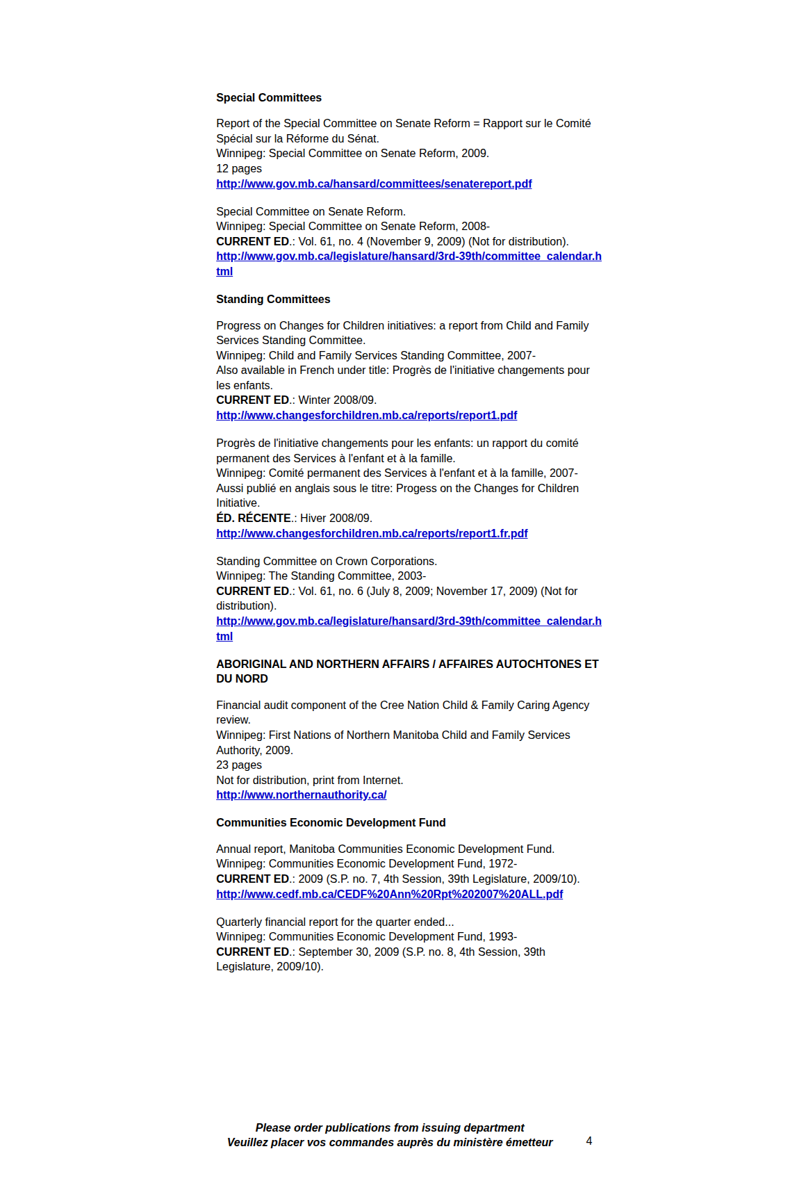Special Committees
Report of the Special Committee on Senate Reform = Rapport sur le Comité Spécial sur la Réforme du Sénat.
Winnipeg: Special Committee on Senate Reform, 2009.
12 pages
http://www.gov.mb.ca/hansard/committees/senatereport.pdf
Special Committee on Senate Reform.
Winnipeg: Special Committee on Senate Reform, 2008-
CURRENT ED.: Vol. 61, no. 4 (November 9, 2009) (Not for distribution).
http://www.gov.mb.ca/legislature/hansard/3rd-39th/committee_calendar.html
Standing Committees
Progress on Changes for Children initiatives: a report from Child and Family Services Standing Committee.
Winnipeg: Child and Family Services Standing Committee, 2007-
Also available in French under title: Progrès de l'initiative changements pour les enfants.
CURRENT ED.: Winter 2008/09.
http://www.changesforchildren.mb.ca/reports/report1.pdf
Progrès de l'initiative changements pour les enfants: un rapport du comité permanent des Services à l'enfant et à la famille.
Winnipeg: Comité permanent des Services à l'enfant et à la famille, 2007-
Aussi publié en anglais sous le titre: Progess on the Changes for Children Initiative.
ÉD. RÉCENTE.: Hiver 2008/09.
http://www.changesforchildren.mb.ca/reports/report1.fr.pdf
Standing Committee on Crown Corporations.
Winnipeg: The Standing Committee, 2003-
CURRENT ED.: Vol. 61, no. 6 (July 8, 2009; November 17, 2009) (Not for distribution).
http://www.gov.mb.ca/legislature/hansard/3rd-39th/committee_calendar.html
ABORIGINAL AND NORTHERN AFFAIRS / AFFAIRES AUTOCHTONES ET DU NORD
Financial audit component of the Cree Nation Child & Family Caring Agency review.
Winnipeg: First Nations of Northern Manitoba Child and Family Services Authority, 2009.
23 pages
Not for distribution, print from Internet.
http://www.northernauthority.ca/
Communities Economic Development Fund
Annual report, Manitoba Communities Economic Development Fund.
Winnipeg: Communities Economic Development Fund, 1972-
CURRENT ED.: 2009 (S.P. no. 7, 4th Session, 39th Legislature, 2009/10).
http://www.cedf.mb.ca/CEDF%20Ann%20Rpt%202007%20ALL.pdf
Quarterly financial report for the quarter ended...
Winnipeg: Communities Economic Development Fund, 1993-
CURRENT ED.: September 30, 2009 (S.P. no. 8, 4th Session, 39th Legislature, 2009/10).
Please order publications from issuing department
Veuillez placer vos commandes auprès du ministère émetteur
4